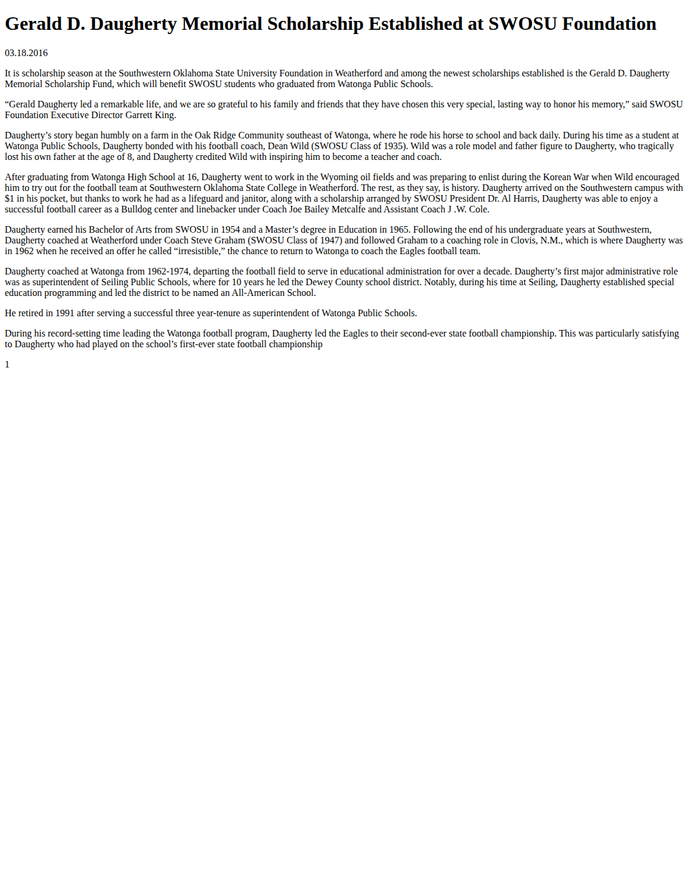Gerald D. Daugherty Memorial Scholarship Established at SWOSU Foundation
03.18.2016
It is scholarship season at the Southwestern Oklahoma State University Foundation in Weatherford and among the newest scholarships established is the Gerald D. Daugherty Memorial Scholarship Fund, which will benefit SWOSU students who graduated from Watonga Public Schools.
“Gerald Daugherty led a remarkable life, and we are so grateful to his family and friends that they have chosen this very special, lasting way to honor his memory,” said SWOSU Foundation Executive Director Garrett King.
Daugherty’s story began humbly on a farm in the Oak Ridge Community southeast of Watonga, where he rode his horse to school and back daily. During his time as a student at Watonga Public Schools, Daugherty bonded with his football coach, Dean Wild (SWOSU Class of 1935). Wild was a role model and father figure to Daugherty, who tragically lost his own father at the age of 8, and Daugherty credited Wild with inspiring him to become a teacher and coach.
After graduating from Watonga High School at 16, Daugherty went to work in the Wyoming oil fields and was preparing to enlist during the Korean War when Wild encouraged him to try out for the football team at Southwestern Oklahoma State College in Weatherford. The rest, as they say, is history. Daugherty arrived on the Southwestern campus with $1 in his pocket, but thanks to work he had as a lifeguard and janitor, along with a scholarship arranged by SWOSU President Dr. Al Harris, Daugherty was able to enjoy a successful football career as a Bulldog center and linebacker under Coach Joe Bailey Metcalfe and Assistant Coach J .W. Cole.
Daugherty earned his Bachelor of Arts from SWOSU in 1954 and a Master’s degree in Education in 1965. Following the end of his undergraduate years at Southwestern, Daugherty coached at Weatherford under Coach Steve Graham (SWOSU Class of 1947) and followed Graham to a coaching role in Clovis, N.M., which is where Daugherty was in 1962 when he received an offer he called “irresistible,” the chance to return to Watonga to coach the Eagles football team.
Daugherty coached at Watonga from 1962-1974, departing the football field to serve in educational administration for over a decade. Daugherty’s first major administrative role was as superintendent of Seiling Public Schools, where for 10 years he led the Dewey County school district. Notably, during his time at Seiling, Daugherty established special education programming and led the district to be named an All-American School.
He retired in 1991 after serving a successful three year-tenure as superintendent of Watonga Public Schools.
During his record-setting time leading the Watonga football program, Daugherty led the Eagles to their second-ever state football championship. This was particularly satisfying to Daugherty who had played on the school’s first-ever state football championship
1